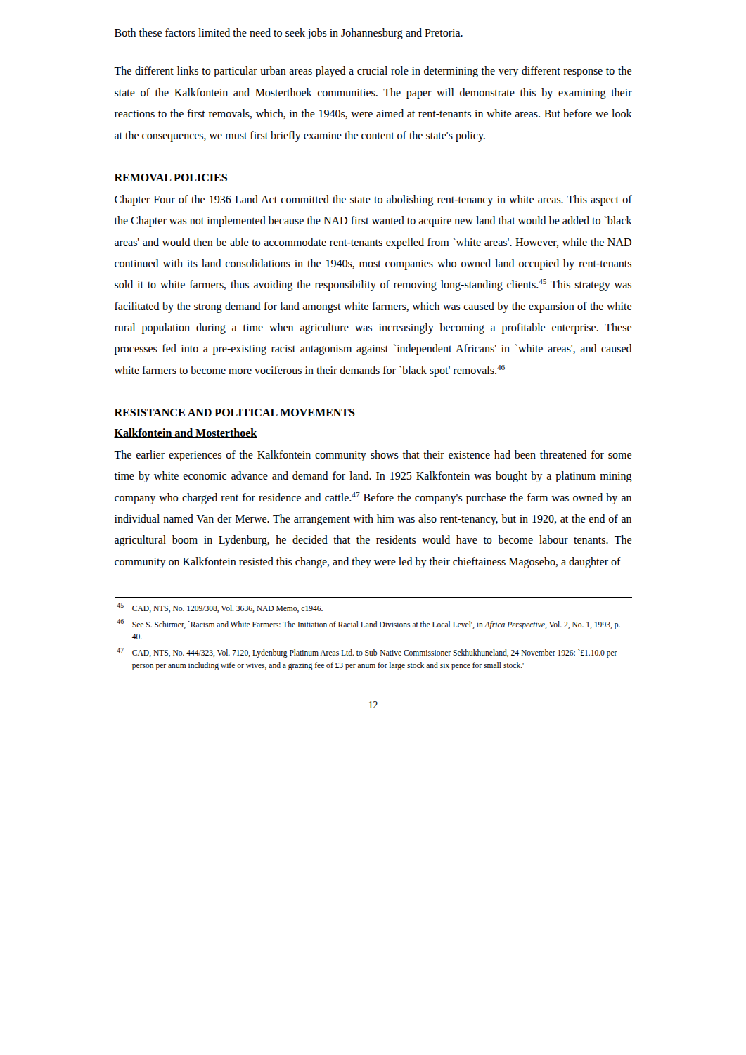Both these factors limited the need to seek jobs in Johannesburg and Pretoria.
The different links to particular urban areas played a crucial role in determining the very different response to the state of the Kalkfontein and Mosterthoek communities. The paper will demonstrate this by examining their reactions to the first removals, which, in the 1940s, were aimed at rent-tenants in white areas. But before we look at the consequences, we must first briefly examine the content of the state's policy.
Removal Policies
Chapter Four of the 1936 Land Act committed the state to abolishing rent-tenancy in white areas. This aspect of the Chapter was not implemented because the NAD first wanted to acquire new land that would be added to `black areas' and would then be able to accommodate rent-tenants expelled from `white areas'. However, while the NAD continued with its land consolidations in the 1940s, most companies who owned land occupied by rent-tenants sold it to white farmers, thus avoiding the responsibility of removing long-standing clients.45 This strategy was facilitated by the strong demand for land amongst white farmers, which was caused by the expansion of the white rural population during a time when agriculture was increasingly becoming a profitable enterprise. These processes fed into a pre-existing racist antagonism against `independent Africans' in `white areas', and caused white farmers to become more vociferous in their demands for `black spot' removals.46
Resistance and Political Movements
Kalkfontein and Mosterthoek
The earlier experiences of the Kalkfontein community shows that their existence had been threatened for some time by white economic advance and demand for land. In 1925 Kalkfontein was bought by a platinum mining company who charged rent for residence and cattle.47 Before the company's purchase the farm was owned by an individual named Van der Merwe. The arrangement with him was also rent-tenancy, but in 1920, at the end of an agricultural boom in Lydenburg, he decided that the residents would have to become labour tenants. The community on Kalkfontein resisted this change, and they were led by their chieftainess Magosebo, a daughter of
CAD, NTS, No. 1209/308, Vol. 3636, NAD Memo, c1946.
See S. Schirmer, `Racism and White Farmers: The Initiation of Racial Land Divisions at the Local Level', in Africa Perspective, Vol. 2, No. 1, 1993, p. 40.
CAD, NTS, No. 444/323, Vol. 7120, Lydenburg Platinum Areas Ltd. to Sub-Native Commissioner Sekhukhuneland, 24 November 1926: `£1.10.0 per person per anum including wife or wives, and a grazing fee of £3 per anum for large stock and six pence for small stock.'
12